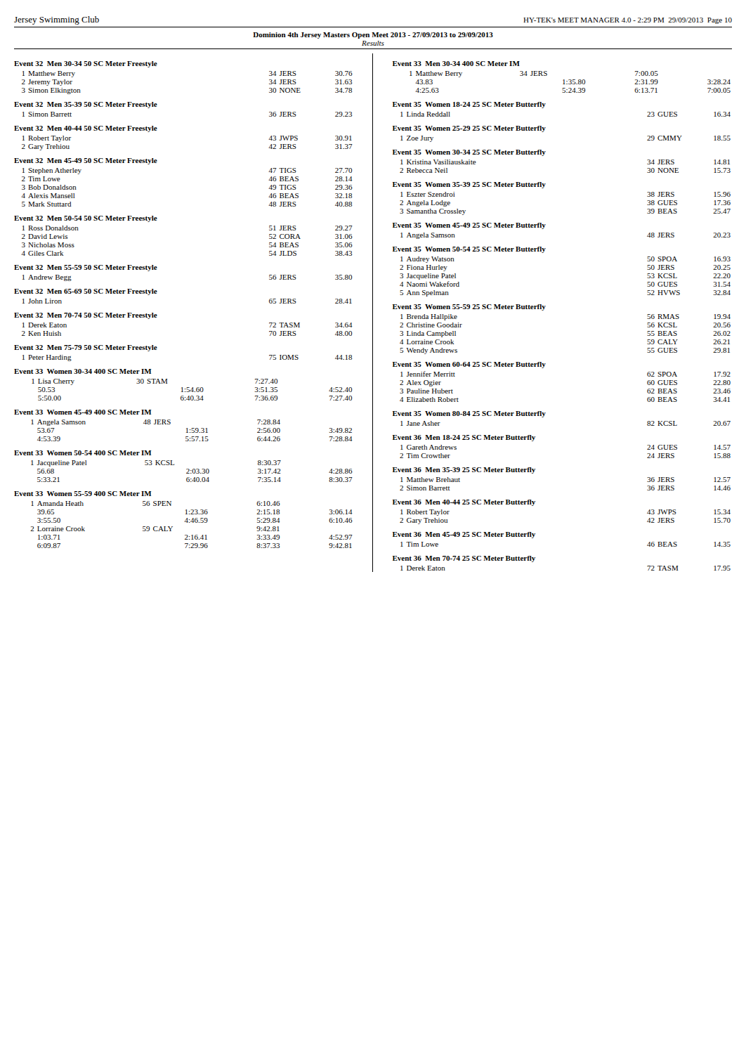Jersey Swimming Club
HY-TEK's MEET MANAGER 4.0 - 2:29 PM 29/09/2013 Page 10
Dominion 4th Jersey Masters Open Meet 2013 - 27/09/2013 to 29/09/2013
Results
Event 32 Men 30-34 50 SC Meter Freestyle
| 1 | Matthew Berry | 34 | JERS | 30.76 |
| 2 | Jeremy Taylor | 34 | JERS | 31.63 |
| 3 | Simon Elkington | 30 | NONE | 34.78 |
Event 32 Men 35-39 50 SC Meter Freestyle
| 1 | Simon Barrett | 36 | JERS | 29.23 |
Event 32 Men 40-44 50 SC Meter Freestyle
| 1 | Robert Taylor | 43 | JWPS | 30.91 |
| 2 | Gary Trehiou | 42 | JERS | 31.37 |
Event 32 Men 45-49 50 SC Meter Freestyle
| 1 | Stephen Atherley | 47 | TIGS | 27.70 |
| 2 | Tim Lowe | 46 | BEAS | 28.14 |
| 3 | Bob Donaldson | 49 | TIGS | 29.36 |
| 4 | Alexis Mansell | 46 | BEAS | 32.18 |
| 5 | Mark Stuttard | 48 | JERS | 40.88 |
Event 32 Men 50-54 50 SC Meter Freestyle
| 1 | Ross Donaldson | 51 | JERS | 29.27 |
| 2 | David Lewis | 52 | CORA | 31.06 |
| 3 | Nicholas Moss | 54 | BEAS | 35.06 |
| 4 | Giles Clark | 54 | JLDS | 38.43 |
Event 32 Men 55-59 50 SC Meter Freestyle
| 1 | Andrew Begg | 56 | JERS | 35.80 |
Event 32 Men 65-69 50 SC Meter Freestyle
| 1 | John Liron | 65 | JERS | 28.41 |
Event 32 Men 70-74 50 SC Meter Freestyle
| 1 | Derek Eaton | 72 | TASM | 34.64 |
| 2 | Ken Huish | 70 | JERS | 48.00 |
Event 32 Men 75-79 50 SC Meter Freestyle
| 1 | Peter Harding | 75 | IOMS | 44.18 |
Event 33 Women 30-34 400 SC Meter IM
| 1 | Lisa Cherry | 30 | STAM | 7:27.40 |
| | 50.53 | 1:54.60 | 3:51.35 | 4:52.40 |
| | 5:50.00 | 6:40.34 | 7:36.69 | 7:27.40 |
Event 33 Women 45-49 400 SC Meter IM
| 1 | Angela Samson | 48 | JERS | 7:28.84 |
| | 53.67 | 1:59.31 | 2:56.00 | 3:49.82 |
| | 4:53.39 | 5:57.15 | 6:44.26 | 7:28.84 |
Event 33 Women 50-54 400 SC Meter IM
| 1 | Jacqueline Patel | 53 | KCSL | 8:30.37 |
| | 56.68 | 2:03.30 | 3:17.42 | 4:28.86 |
| | 5:33.21 | 6:40.04 | 7:35.14 | 8:30.37 |
Event 33 Women 55-59 400 SC Meter IM
| 1 | Amanda Heath | 56 | SPEN | 6:10.46 |
| | 39.65 | 1:23.36 | 2:15.18 | 3:06.14 |
| | 3:55.50 | 4:46.59 | 5:29.84 | 6:10.46 |
| 2 | Lorraine Crook | 59 | CALY | 9:42.81 |
| | 1:03.71 | 2:16.41 | 3:33.49 | 4:52.97 |
| | 6:09.87 | 7:29.96 | 8:37.33 | 9:42.81 |
Event 33 Men 30-34 400 SC Meter IM
| 1 | Matthew Berry | 34 | JERS | 7:00.05 |
| | 43.83 | 1:35.80 | 2:31.99 | 3:28.24 |
| | 4:25.63 | 5:24.39 | 6:13.71 | 7:00.05 |
Event 35 Women 18-24 25 SC Meter Butterfly
| 1 | Linda Reddall | 23 | GUES | 16.34 |
Event 35 Women 25-29 25 SC Meter Butterfly
| 1 | Zoe Jury | 29 | CMMY | 18.55 |
Event 35 Women 30-34 25 SC Meter Butterfly
| 1 | Kristina Vasiliauskaite | 34 | JERS | 14.81 |
| 2 | Rebecca Neil | 30 | NONE | 15.73 |
Event 35 Women 35-39 25 SC Meter Butterfly
| 1 | Eszter Szendroi | 38 | JERS | 15.96 |
| 2 | Angela Lodge | 38 | GUES | 17.36 |
| 3 | Samantha Crossley | 39 | BEAS | 25.47 |
Event 35 Women 45-49 25 SC Meter Butterfly
| 1 | Angela Samson | 48 | JERS | 20.23 |
Event 35 Women 50-54 25 SC Meter Butterfly
| 1 | Audrey Watson | 50 | SPOA | 16.93 |
| 2 | Fiona Hurley | 50 | JERS | 20.25 |
| 3 | Jacqueline Patel | 53 | KCSL | 22.20 |
| 4 | Naomi Wakeford | 50 | GUES | 31.54 |
| 5 | Ann Spelman | 52 | HVWS | 32.84 |
Event 35 Women 55-59 25 SC Meter Butterfly
| 1 | Brenda Hallpike | 56 | RMAS | 19.94 |
| 2 | Christine Goodair | 56 | KCSL | 20.56 |
| 3 | Linda Campbell | 55 | BEAS | 26.02 |
| 4 | Lorraine Crook | 59 | CALY | 26.21 |
| 5 | Wendy Andrews | 55 | GUES | 29.81 |
Event 35 Women 60-64 25 SC Meter Butterfly
| 1 | Jennifer Merritt | 62 | SPOA | 17.92 |
| 2 | Alex Ogier | 60 | GUES | 22.80 |
| 3 | Pauline Hubert | 62 | BEAS | 23.46 |
| 4 | Elizabeth Robert | 60 | BEAS | 34.41 |
Event 35 Women 80-84 25 SC Meter Butterfly
| 1 | Jane Asher | 82 | KCSL | 20.67 |
Event 36 Men 18-24 25 SC Meter Butterfly
| 1 | Gareth Andrews | 24 | GUES | 14.57 |
| 2 | Tim Crowther | 24 | JERS | 15.88 |
Event 36 Men 35-39 25 SC Meter Butterfly
| 1 | Matthew Brehaut | 36 | JERS | 12.57 |
| 2 | Simon Barrett | 36 | JERS | 14.46 |
Event 36 Men 40-44 25 SC Meter Butterfly
| 1 | Robert Taylor | 43 | JWPS | 15.34 |
| 2 | Gary Trehiou | 42 | JERS | 15.70 |
Event 36 Men 45-49 25 SC Meter Butterfly
| 1 | Tim Lowe | 46 | BEAS | 14.35 |
Event 36 Men 70-74 25 SC Meter Butterfly
| 1 | Derek Eaton | 72 | TASM | 17.95 |